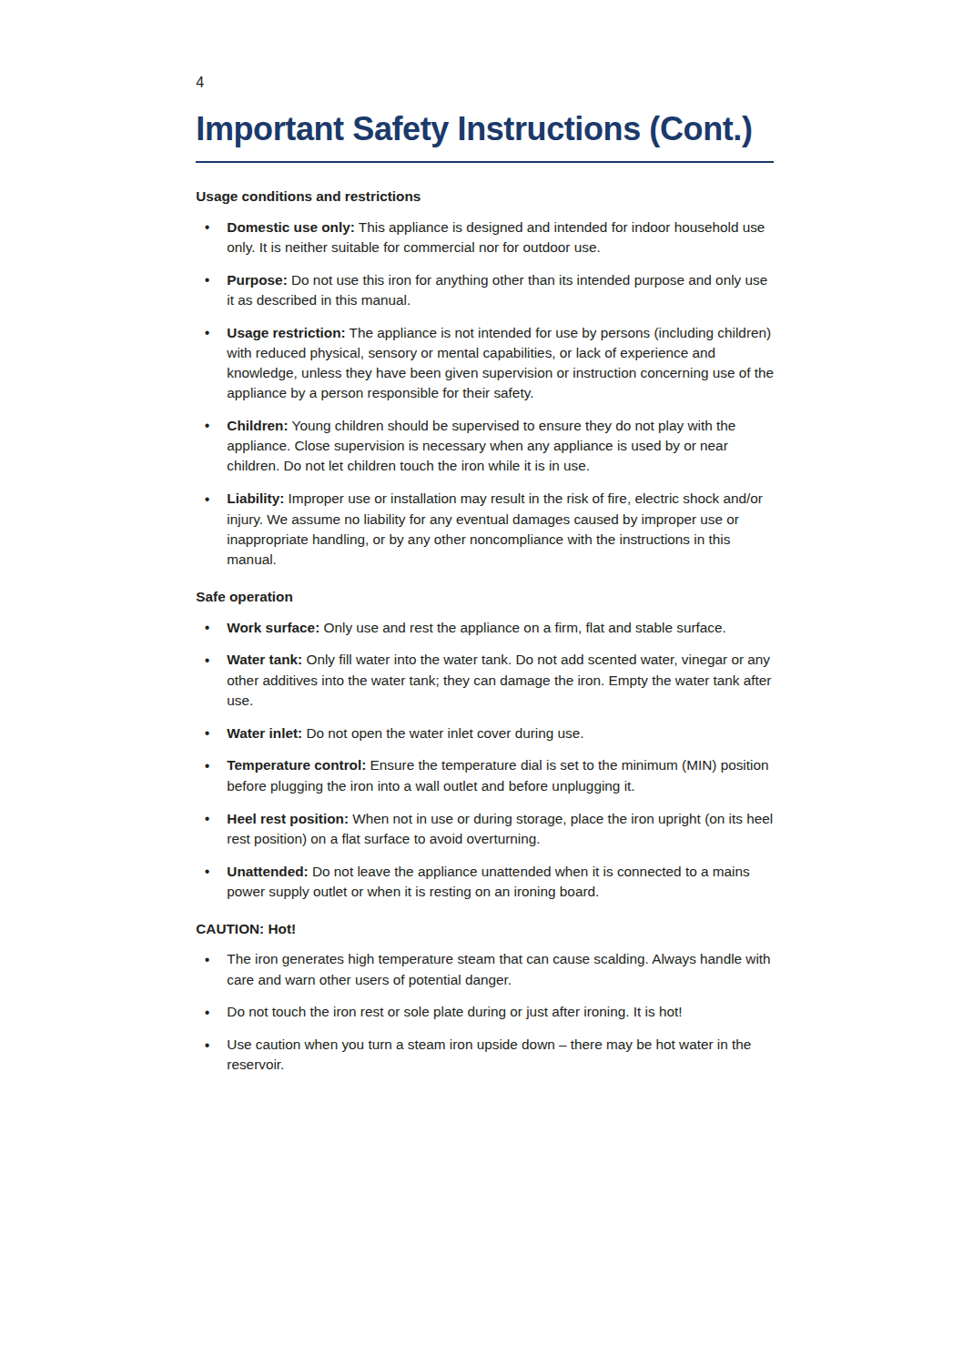4
Important Safety Instructions (Cont.)
Usage conditions and restrictions
Domestic use only: This appliance is designed and intended for indoor household use only. It is neither suitable for commercial nor for outdoor use.
Purpose: Do not use this iron for anything other than its intended purpose and only use it as described in this manual.
Usage restriction: The appliance is not intended for use by persons (including children) with reduced physical, sensory or mental capabilities, or lack of experience and knowledge, unless they have been given supervision or instruction concerning use of the appliance by a person responsible for their safety.
Children: Young children should be supervised to ensure they do not play with the appliance. Close supervision is necessary when any appliance is used by or near children. Do not let children touch the iron while it is in use.
Liability: Improper use or installation may result in the risk of fire, electric shock and/or injury. We assume no liability for any eventual damages caused by improper use or inappropriate handling, or by any other noncompliance with the instructions in this manual.
Safe operation
Work surface: Only use and rest the appliance on a firm, flat and stable surface.
Water tank: Only fill water into the water tank. Do not add scented water, vinegar or any other additives into the water tank; they can damage the iron. Empty the water tank after use.
Water inlet: Do not open the water inlet cover during use.
Temperature control: Ensure the temperature dial is set to the minimum (MIN) position before plugging the iron into a wall outlet and before unplugging it.
Heel rest position: When not in use or during storage, place the iron upright (on its heel rest position) on a flat surface to avoid overturning.
Unattended: Do not leave the appliance unattended when it is connected to a mains power supply outlet or when it is resting on an ironing board.
CAUTION: Hot!
The iron generates high temperature steam that can cause scalding. Always handle with care and warn other users of potential danger.
Do not touch the iron rest or sole plate during or just after ironing. It is hot!
Use caution when you turn a steam iron upside down – there may be hot water in the reservoir.